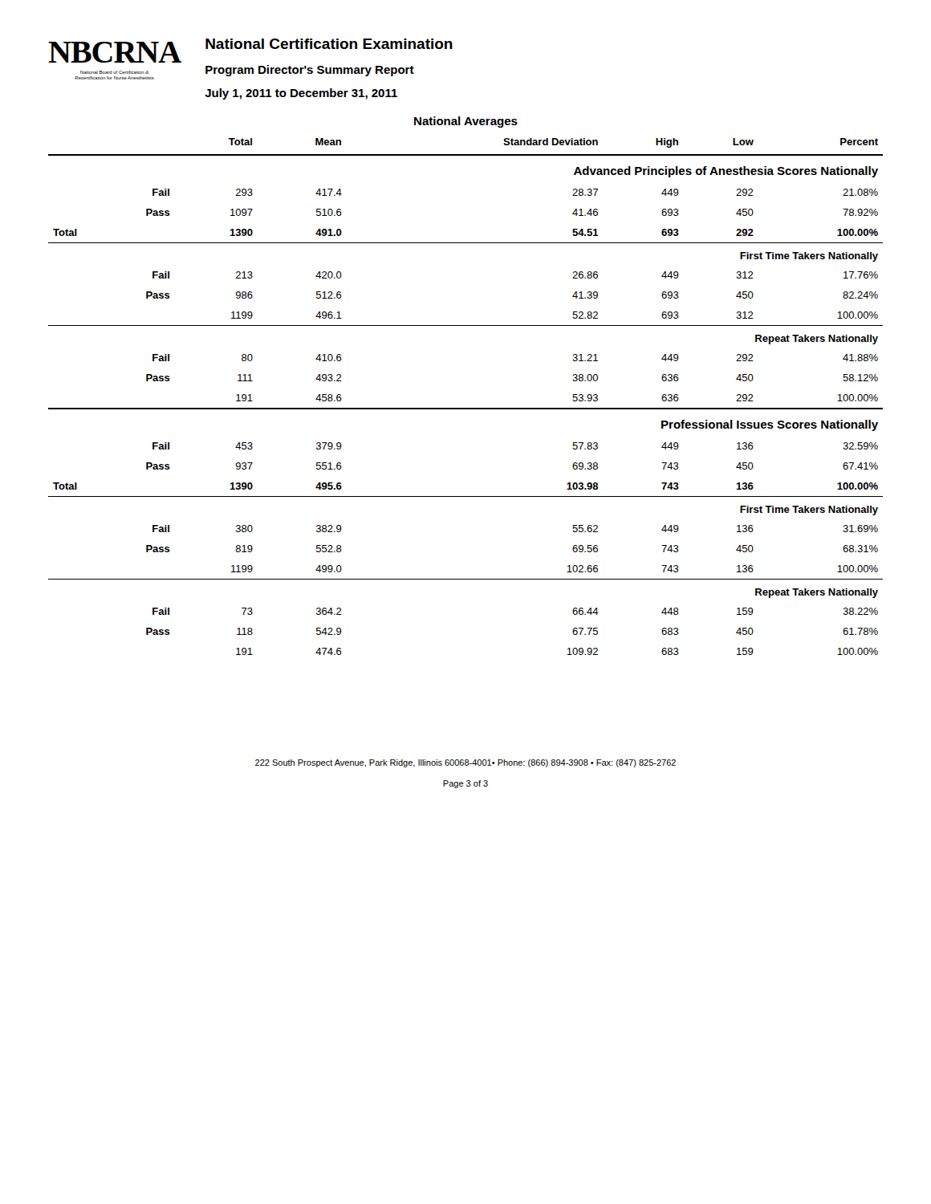NBCRNA
National Board of Certification &
Recertification for Nurse Anesthetists
National Certification Examination
Program Director's Summary Report
July 1, 2011 to December 31, 2011
National Averages
| | Total | Mean | Standard Deviation | High | Low | Percent |
| --- | --- | --- | --- | --- | --- | --- |
| Advanced Principles of Anesthesia Scores Nationally |
| Fail | 293 | 417.4 | 28.37 | 449 | 292 | 21.08% |
| Pass | 1097 | 510.6 | 41.46 | 693 | 450 | 78.92% |
| Total | 1390 | 491.0 | 54.51 | 693 | 292 | 100.00% |
| First Time Takers Nationally |
| Fail | 213 | 420.0 | 26.86 | 449 | 312 | 17.76% |
| Pass | 986 | 512.6 | 41.39 | 693 | 450 | 82.24% |
| | 1199 | 496.1 | 52.82 | 693 | 312 | 100.00% |
| Repeat Takers Nationally |
| Fail | 80 | 410.6 | 31.21 | 449 | 292 | 41.88% |
| Pass | 111 | 493.2 | 38.00 | 636 | 450 | 58.12% |
| | 191 | 458.6 | 53.93 | 636 | 292 | 100.00% |
| Professional Issues Scores Nationally |
| Fail | 453 | 379.9 | 57.83 | 449 | 136 | 32.59% |
| Pass | 937 | 551.6 | 69.38 | 743 | 450 | 67.41% |
| Total | 1390 | 495.6 | 103.98 | 743 | 136 | 100.00% |
| First Time Takers Nationally |
| Fail | 380 | 382.9 | 55.62 | 449 | 136 | 31.69% |
| Pass | 819 | 552.8 | 69.56 | 743 | 450 | 68.31% |
| | 1199 | 499.0 | 102.66 | 743 | 136 | 100.00% |
| Repeat Takers Nationally |
| Fail | 73 | 364.2 | 66.44 | 448 | 159 | 38.22% |
| Pass | 118 | 542.9 | 67.75 | 683 | 450 | 61.78% |
| | 191 | 474.6 | 109.92 | 683 | 159 | 100.00% |
222 South Prospect Avenue, Park Ridge, Illinois 60068-4001• Phone: (866) 894-3908 • Fax: (847) 825-2762
Page 3 of 3